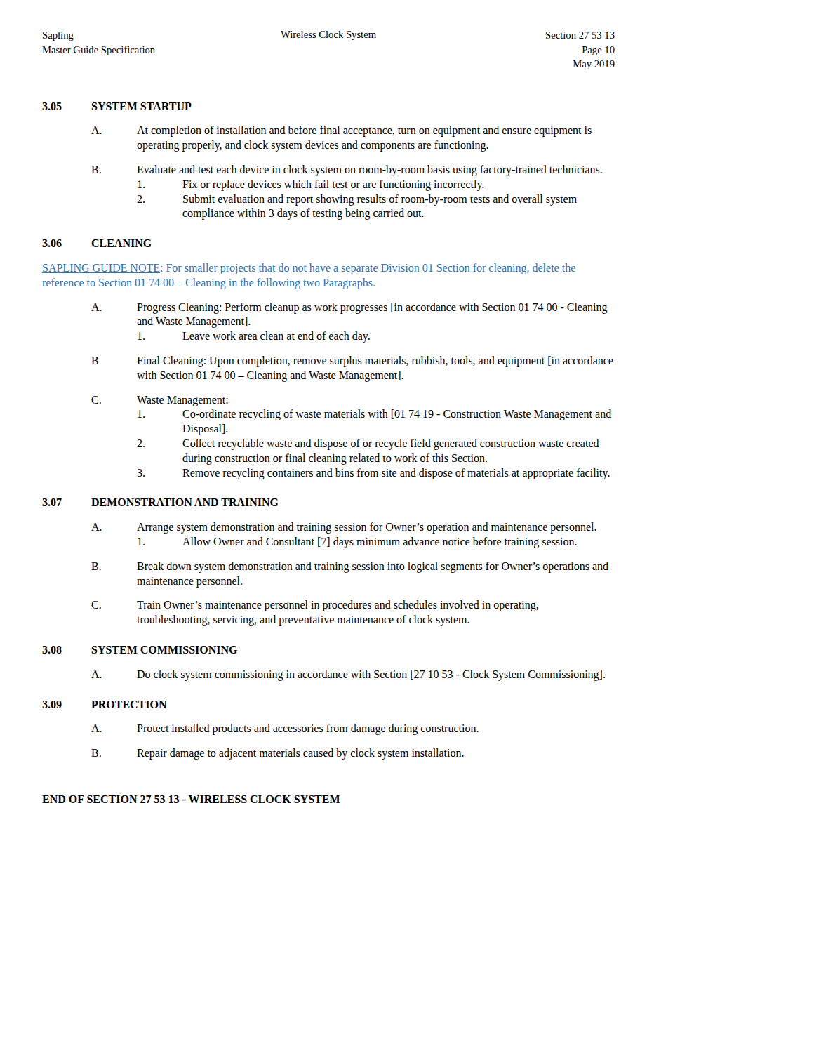Sapling
Master Guide Specification
Wireless Clock System
Section 27 53 13
Page 10
May 2019
3.05
SYSTEM STARTUP
A.
At completion of installation and before final acceptance, turn on equipment and ensure equipment is operating properly, and clock system devices and components are functioning.
B.
Evaluate and test each device in clock system on room-by-room basis using factory-trained technicians.
1.
Fix or replace devices which fail test or are functioning incorrectly.
2.
Submit evaluation and report showing results of room-by-room tests and overall system compliance within 3 days of testing being carried out.
3.06
CLEANING
SAPLING GUIDE NOTE: For smaller projects that do not have a separate Division 01 Section for cleaning, delete the reference to Section 01 74 00 – Cleaning in the following two Paragraphs.
A.
Progress Cleaning: Perform cleanup as work progresses [in accordance with Section 01 74 00 - Cleaning and Waste Management].
1.
Leave work area clean at end of each day.
B
Final Cleaning: Upon completion, remove surplus materials, rubbish, tools, and equipment [in accordance with Section 01 74 00 – Cleaning and Waste Management].
C.
Waste Management:
1.
Co-ordinate recycling of waste materials with [01 74 19 - Construction Waste Management and Disposal].
2.
Collect recyclable waste and dispose of or recycle field generated construction waste created during construction or final cleaning related to work of this Section.
3.
Remove recycling containers and bins from site and dispose of materials at appropriate facility.
3.07
DEMONSTRATION AND TRAINING
A.
Arrange system demonstration and training session for Owner’s operation and maintenance personnel.
1.
Allow Owner and Consultant [7] days minimum advance notice before training session.
B.
Break down system demonstration and training session into logical segments for Owner’s operations and maintenance personnel.
C.
Train Owner’s maintenance personnel in procedures and schedules involved in operating, troubleshooting, servicing, and preventative maintenance of clock system.
3.08
SYSTEM COMMISSIONING
A.
Do clock system commissioning in accordance with Section [27 10 53 - Clock System Commissioning].
3.09
PROTECTION
A.
Protect installed products and accessories from damage during construction.
B.
Repair damage to adjacent materials caused by clock system installation.
END OF SECTION 27 53 13 - WIRELESS CLOCK SYSTEM